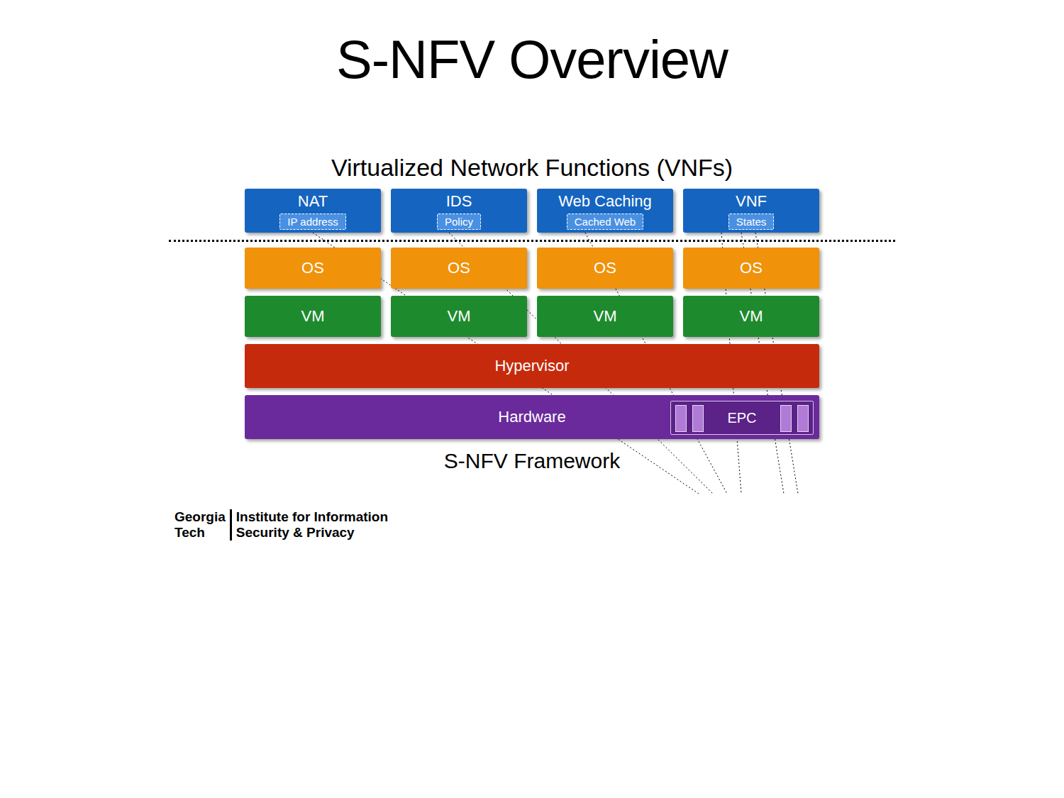S-NFV Overview
Virtualized Network Functions (VNFs)
NAT
IP address
IDS
Policy
Web Caching
Cached Web
VNF
States
OS
OS
OS
OS
VM
VM
VM
VM
Hypervisor
Hardware
EPC
S-NFV Framework
Georgia
Tech Institute for Information
Security & Privacy